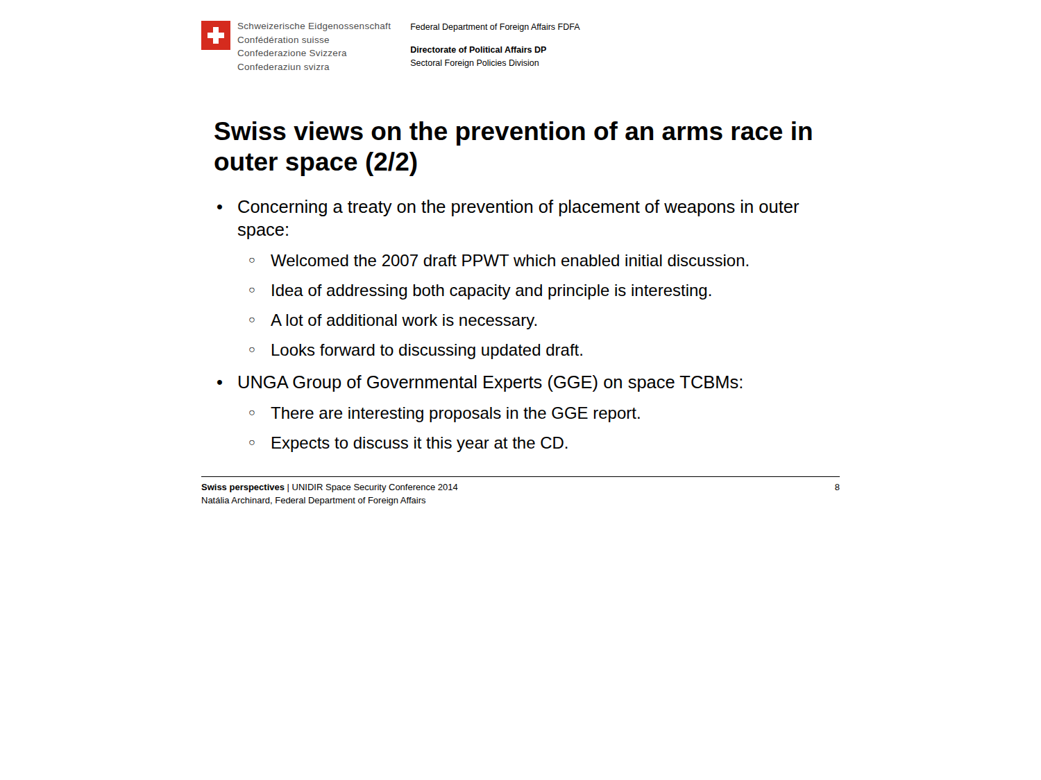Schweizerische Eidgenossenschaft
Confédération suisse
Confederazione Svizzera
Confederaziun svizra
Federal Department of Foreign Affairs FDFA
Directorate of Political Affairs DP
Sectoral Foreign Policies Division
Swiss views on the prevention of an arms race in outer space (2/2)
Concerning a treaty on the prevention of placement of weapons in outer space:
Welcomed the 2007 draft PPWT which enabled initial discussion.
Idea of addressing both capacity and principle is interesting.
A lot of additional work is necessary.
Looks forward to discussing updated draft.
UNGA Group of Governmental Experts (GGE) on space TCBMs:
There are interesting proposals in the GGE report.
Expects to discuss it this year at the CD.
Swiss perspectives | UNIDIR Space Security Conference 2014
Natália Archinard, Federal Department of Foreign Affairs
8